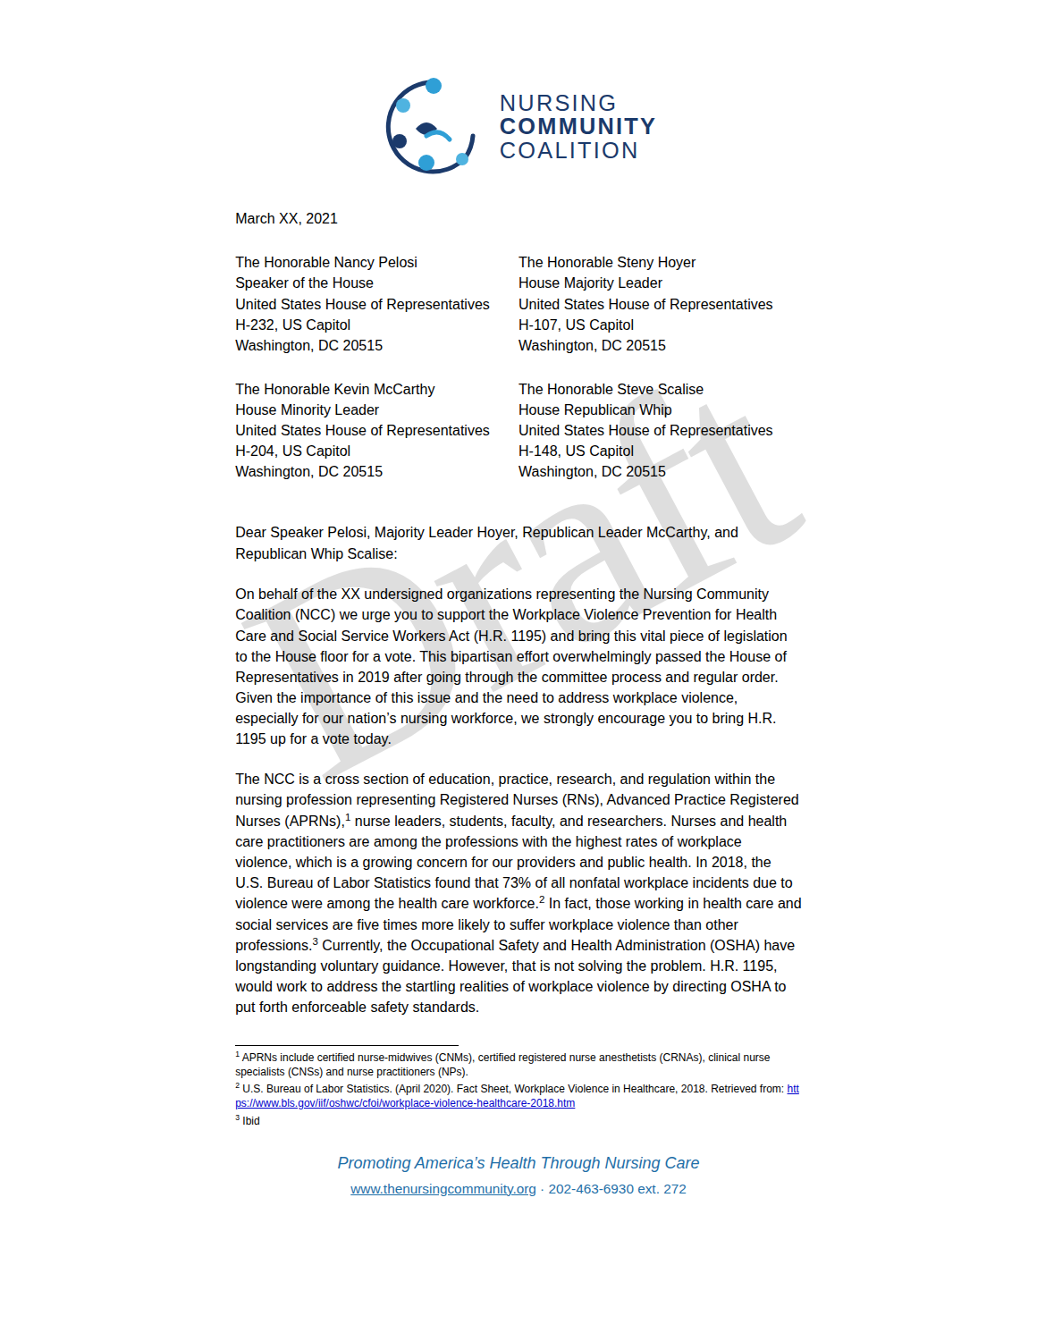Draft
NURSING
COMMUNITY
COALITION
March XX, 2021
| The Honorable Nancy Pelosi Speaker of the House United States House of Representatives H-232, US Capitol Washington, DC 20515 | The Honorable Steny Hoyer House Majority Leader United States House of Representatives H-107, US Capitol Washington, DC 20515 |
| The Honorable Kevin McCarthy House Minority Leader United States House of Representatives H-204, US Capitol Washington, DC 20515 | The Honorable Steve Scalise House Republican Whip United States House of Representatives H-148, US Capitol Washington, DC 20515 |
Dear Speaker Pelosi, Majority Leader Hoyer, Republican Leader McCarthy, and Republican Whip Scalise:
On behalf of the XX undersigned organizations representing the Nursing Community Coalition (NCC) we urge you to support the Workplace Violence Prevention for Health Care and Social Service Workers Act (H.R. 1195) and bring this vital piece of legislation to the House floor for a vote. This bipartisan effort overwhelmingly passed the House of Representatives in 2019 after going through the committee process and regular order. Given the importance of this issue and the need to address workplace violence, especially for our nation’s nursing workforce, we strongly encourage you to bring H.R. 1195 up for a vote today.
The NCC is a cross section of education, practice, research, and regulation within the nursing profession representing Registered Nurses (RNs), Advanced Practice Registered Nurses (APRNs),1 nurse leaders, students, faculty, and researchers. Nurses and health care practitioners are among the professions with the highest rates of workplace violence, which is a growing concern for our providers and public health. In 2018, the U.S. Bureau of Labor Statistics found that 73% of all nonfatal workplace incidents due to violence were among the health care workforce.2 In fact, those working in health care and social services are five times more likely to suffer workplace violence than other professions.3 Currently, the Occupational Safety and Health Administration (OSHA) have longstanding voluntary guidance. However, that is not solving the problem. H.R. 1195, would work to address the startling realities of workplace violence by directing OSHA to put forth enforceable safety standards.
1 APRNs include certified nurse-midwives (CNMs), certified registered nurse anesthetists (CRNAs), clinical nurse specialists (CNSs) and nurse practitioners (NPs).
2 U.S. Bureau of Labor Statistics. (April 2020). Fact Sheet, Workplace Violence in Healthcare, 2018. Retrieved from: https://www.bls.gov/iif/oshwc/cfoi/workplace-violence-healthcare-2018.htm
3 Ibid
Promoting America’s Health Through Nursing Care
www.thenursingcommunity.org · 202-463-6930 ext. 272